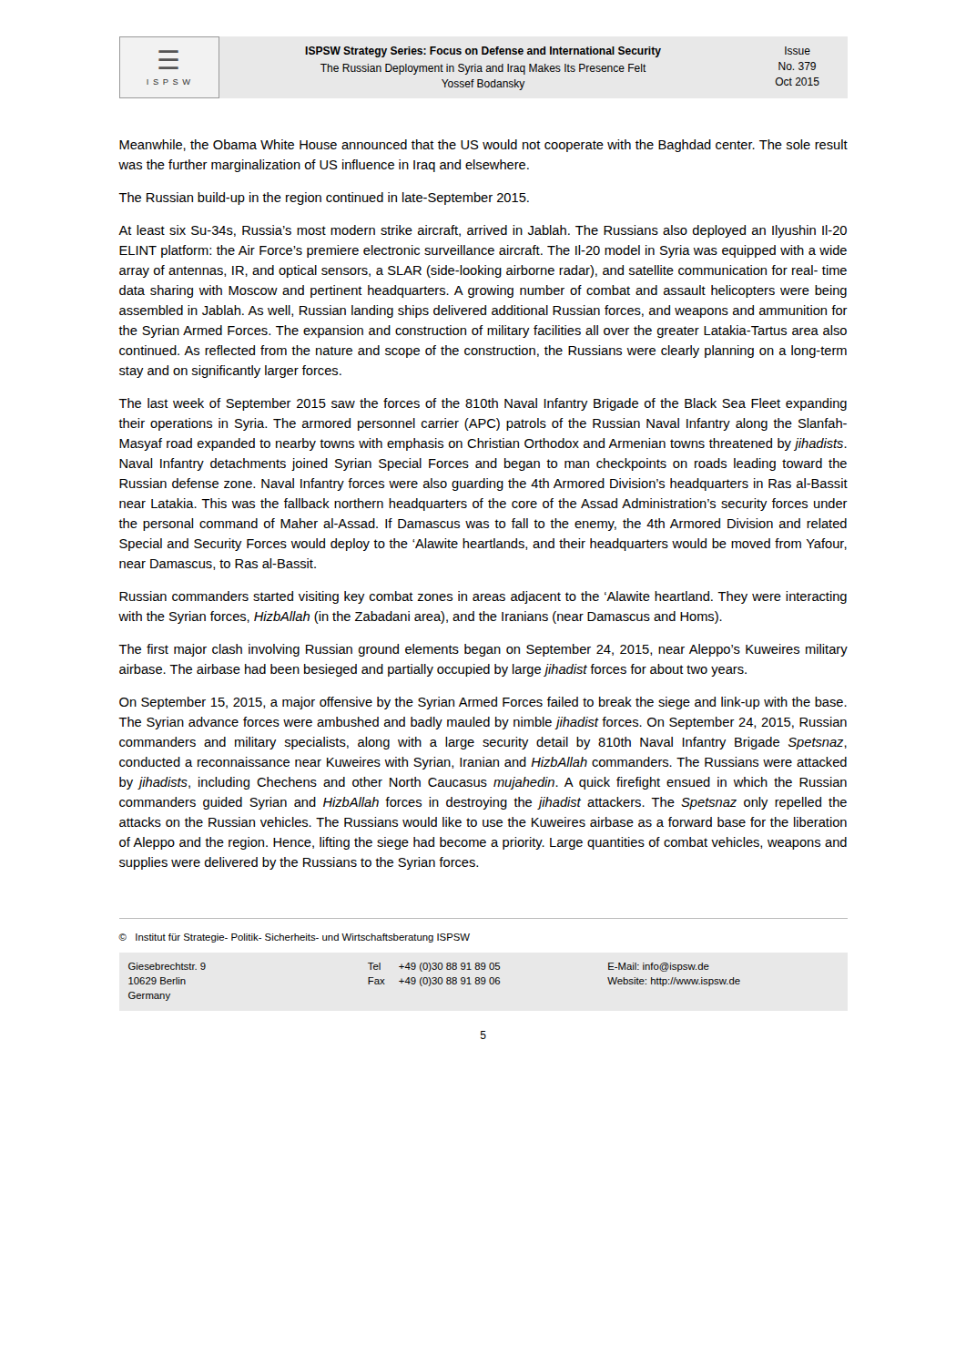☰ I S P S W
ISPSW Strategy Series: Focus on Defense and International Security
The Russian Deployment in Syria and Iraq Makes Its Presence Felt
Yossef Bodansky
Issue
No. 379
Oct 2015
Meanwhile, the Obama White House announced that the US would not cooperate with the Baghdad center. The sole result was the further marginalization of US influence in Iraq and elsewhere.
The Russian build-up in the region continued in late-September 2015.
At least six Su-34s, Russia’s most modern strike aircraft, arrived in Jablah. The Russians also deployed an Ilyushin Il-20 ELINT platform: the Air Force’s premiere electronic surveillance aircraft. The Il-20 model in Syria was equipped with a wide array of antennas, IR, and optical sensors, a SLAR (side-looking airborne radar), and satellite communication for real- time data sharing with Moscow and pertinent headquarters. A growing number of combat and assault helicopters were being assembled in Jablah. As well, Russian landing ships delivered additional Russian forces, and weapons and ammunition for the Syrian Armed Forces. The expansion and construction of military facilities all over the greater Latakia-Tartus area also continued. As reflected from the nature and scope of the construction, the Russians were clearly planning on a long-term stay and on significantly larger forces.
The last week of September 2015 saw the forces of the 810th Naval Infantry Brigade of the Black Sea Fleet expanding their operations in Syria. The armored personnel carrier (APC) patrols of the Russian Naval Infantry along the Slanfah-Masyaf road expanded to nearby towns with emphasis on Christian Orthodox and Armenian towns threatened by jihadists. Naval Infantry detachments joined Syrian Special Forces and began to man checkpoints on roads leading toward the Russian defense zone. Naval Infantry forces were also guarding the 4th Armored Division’s headquarters in Ras al-Bassit near Latakia. This was the fallback northern headquarters of the core of the Assad Administration’s security forces under the personal command of Maher al-Assad. If Damascus was to fall to the enemy, the 4th Armored Division and related Special and Security Forces would deploy to the ‘Alawite heartlands, and their headquarters would be moved from Yafour, near Damascus, to Ras al-Bassit.
Russian commanders started visiting key combat zones in areas adjacent to the ‘Alawite heartland. They were interacting with the Syrian forces, HizbAllah (in the Zabadani area), and the Iranians (near Damascus and Homs).
The first major clash involving Russian ground elements began on September 24, 2015, near Aleppo’s Kuweires military airbase. The airbase had been besieged and partially occupied by large jihadist forces for about two years.
On September 15, 2015, a major offensive by the Syrian Armed Forces failed to break the siege and link-up with the base. The Syrian advance forces were ambushed and badly mauled by nimble jihadist forces. On September 24, 2015, Russian commanders and military specialists, along with a large security detail by 810th Naval Infantry Brigade Spetsnaz, conducted a reconnaissance near Kuweires with Syrian, Iranian and HizbAllah commanders. The Russians were attacked by jihadists, including Chechens and other North Caucasus mujahedin. A quick firefight ensued in which the Russian commanders guided Syrian and HizbAllah forces in destroying the jihadist attackers. The Spetsnaz only repelled the attacks on the Russian vehicles. The Russians would like to use the Kuweires airbase as a forward base for the liberation of Aleppo and the region. Hence, lifting the siege had become a priority. Large quantities of combat vehicles, weapons and supplies were delivered by the Russians to the Syrian forces.
© Institut für Strategie- Politik- Sicherheits- und Wirtschaftsberatung ISPSW
Giesebrechtstr. 9
10629 Berlin
Germany
Tel+49 (0)30 88 91 89 05
Fax+49 (0)30 88 91 89 06
E-Mail: info@ispsw.de
Website: http://www.ispsw.de
5